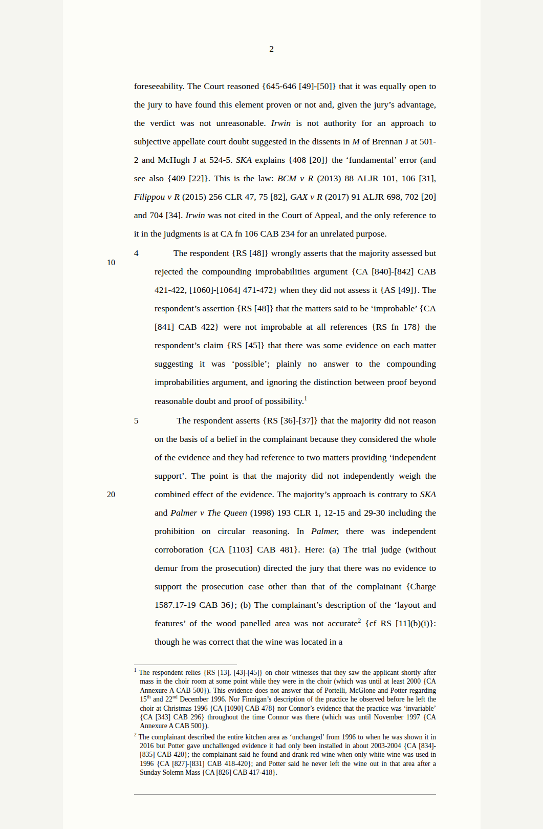2
foreseeability. The Court reasoned {645-646 [49]-[50]} that it was equally open to the jury to have found this element proven or not and, given the jury’s advantage, the verdict was not unreasonable. Irwin is not authority for an approach to subjective appellate court doubt suggested in the dissents in M of Brennan J at 501-2 and McHugh J at 524-5. SKA explains {408 [20]} the ‘fundamental’ error (and see also {409 [22]}. This is the law: BCM v R (2013) 88 ALJR 101, 106 [31], Filippou v R (2015) 256 CLR 47, 75 [82], GAX v R (2017) 91 ALJR 698, 702 [20] and 704 [34]. Irwin was not cited in the Court of Appeal, and the only reference to it in the judgments is at CA fn 106 CAB 234 for an unrelated purpose.
10
4 The respondent {RS [48]} wrongly asserts that the majority assessed but rejected the compounding improbabilities argument {CA [840]-[842] CAB 421-422, [1060]-[1064] 471-472} when they did not assess it {AS [49]}. The respondent’s assertion {RS [48]} that the matters said to be ‘improbable’ {CA [841] CAB 422} were not improbable at all references {RS fn 178} the respondent’s claim {RS [45]} that there was some evidence on each matter suggesting it was ‘possible’; plainly no answer to the compounding improbabilities argument, and ignoring the distinction between proof beyond reasonable doubt and proof of possibility.1
20
5 The respondent asserts {RS [36]-[37]} that the majority did not reason on the basis of a belief in the complainant because they considered the whole of the evidence and they had reference to two matters providing ‘independent support’. The point is that the majority did not independently weigh the combined effect of the evidence. The majority’s approach is contrary to SKA and Palmer v The Queen (1998) 193 CLR 1, 12-15 and 29-30 including the prohibition on circular reasoning. In Palmer, there was independent corroboration {CA [1103] CAB 481}. Here: (a) The trial judge (without demur from the prosecution) directed the jury that there was no evidence to support the prosecution case other than that of the complainant {Charge 1587.17-19 CAB 36}; (b) The complainant’s description of the ‘layout and features’ of the wood panelled area was not accurate2 {cf RS [11](b)(i)}: though he was correct that the wine was located in a
1 The respondent relies {RS [13], [43]-[45]} on choir witnesses that they saw the applicant shortly after mass in the choir room at some point while they were in the choir (which was until at least 2000 {CA Annexure A CAB 500}). This evidence does not answer that of Portelli, McGlone and Potter regarding 15th and 22nd December 1996. Nor Finnigan’s description of the practice he observed before he left the choir at Christmas 1996 {CA [1090] CAB 478} nor Connor’s evidence that the practice was ‘invariable’ {CA [343] CAB 296} throughout the time Connor was there (which was until November 1997 {CA Annexure A CAB 500}).
2 The complainant described the entire kitchen area as ‘unchanged’ from 1996 to when he was shown it in 2016 but Potter gave unchallenged evidence it had only been installed in about 2003-2004 {CA [834]-[835] CAB 420}; the complainant said he found and drank red wine when only white wine was used in 1996 {CA [827]-[831] CAB 418-420}; and Potter said he never left the wine out in that area after a Sunday Solemn Mass {CA [826] CAB 417-418}.